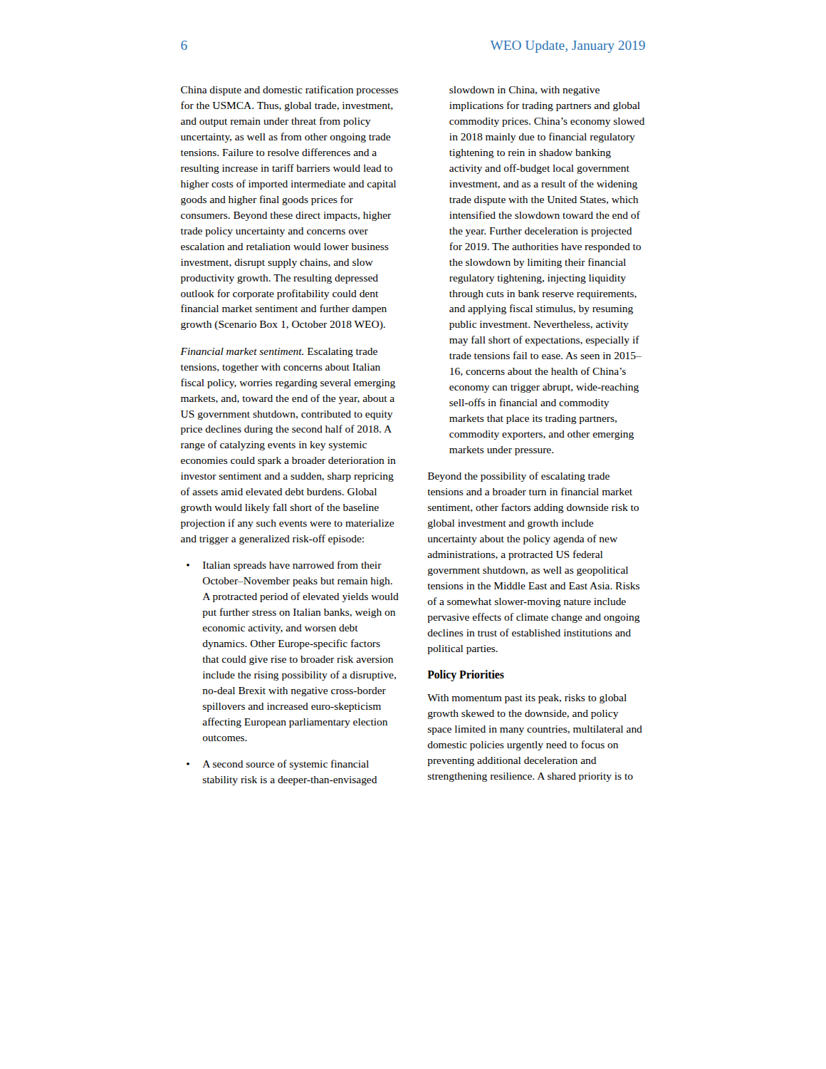6 WEO Update, January 2019
China dispute and domestic ratification processes for the USMCA. Thus, global trade, investment, and output remain under threat from policy uncertainty, as well as from other ongoing trade tensions. Failure to resolve differences and a resulting increase in tariff barriers would lead to higher costs of imported intermediate and capital goods and higher final goods prices for consumers. Beyond these direct impacts, higher trade policy uncertainty and concerns over escalation and retaliation would lower business investment, disrupt supply chains, and slow productivity growth. The resulting depressed outlook for corporate profitability could dent financial market sentiment and further dampen growth (Scenario Box 1, October 2018 WEO).
Financial market sentiment. Escalating trade tensions, together with concerns about Italian fiscal policy, worries regarding several emerging markets, and, toward the end of the year, about a US government shutdown, contributed to equity price declines during the second half of 2018. A range of catalyzing events in key systemic economies could spark a broader deterioration in investor sentiment and a sudden, sharp repricing of assets amid elevated debt burdens. Global growth would likely fall short of the baseline projection if any such events were to materialize and trigger a generalized risk-off episode:
Italian spreads have narrowed from their October–November peaks but remain high. A protracted period of elevated yields would put further stress on Italian banks, weigh on economic activity, and worsen debt dynamics. Other Europe-specific factors that could give rise to broader risk aversion include the rising possibility of a disruptive, no-deal Brexit with negative cross-border spillovers and increased euro-skepticism affecting European parliamentary election outcomes.
A second source of systemic financial stability risk is a deeper-than-envisaged slowdown in China, with negative implications for trading partners and global commodity prices. China’s economy slowed in 2018 mainly due to financial regulatory tightening to rein in shadow banking activity and off-budget local government investment, and as a result of the widening trade dispute with the United States, which intensified the slowdown toward the end of the year. Further deceleration is projected for 2019. The authorities have responded to the slowdown by limiting their financial regulatory tightening, injecting liquidity through cuts in bank reserve requirements, and applying fiscal stimulus, by resuming public investment. Nevertheless, activity may fall short of expectations, especially if trade tensions fail to ease. As seen in 2015–16, concerns about the health of China’s economy can trigger abrupt, wide-reaching sell-offs in financial and commodity markets that place its trading partners, commodity exporters, and other emerging markets under pressure.
Beyond the possibility of escalating trade tensions and a broader turn in financial market sentiment, other factors adding downside risk to global investment and growth include uncertainty about the policy agenda of new administrations, a protracted US federal government shutdown, as well as geopolitical tensions in the Middle East and East Asia. Risks of a somewhat slower-moving nature include pervasive effects of climate change and ongoing declines in trust of established institutions and political parties.
Policy Priorities
With momentum past its peak, risks to global growth skewed to the downside, and policy space limited in many countries, multilateral and domestic policies urgently need to focus on preventing additional deceleration and strengthening resilience. A shared priority is to